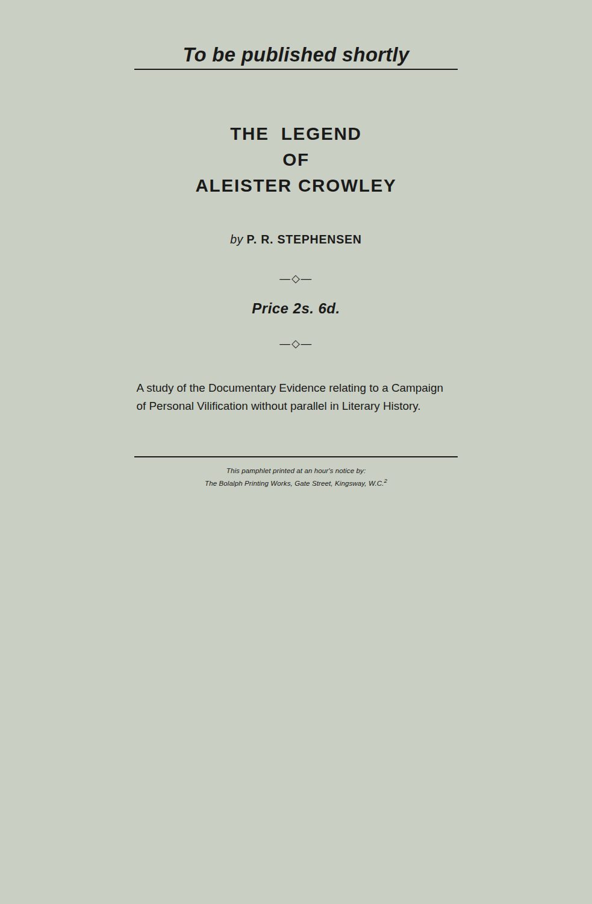To be published shortly
THE LEGEND
OF
ALEISTER CROWLEY
by P. R. STEPHENSEN
—◇—
Price 2s. 6d.
—◇—
A study of the Documentary Evidence relating to a Campaign of Personal Vilification without parallel in Literary History.
This pamphlet printed at an hour's notice by:
The Bolalph Printing Works, Gate Street, Kingsway, W.C.2